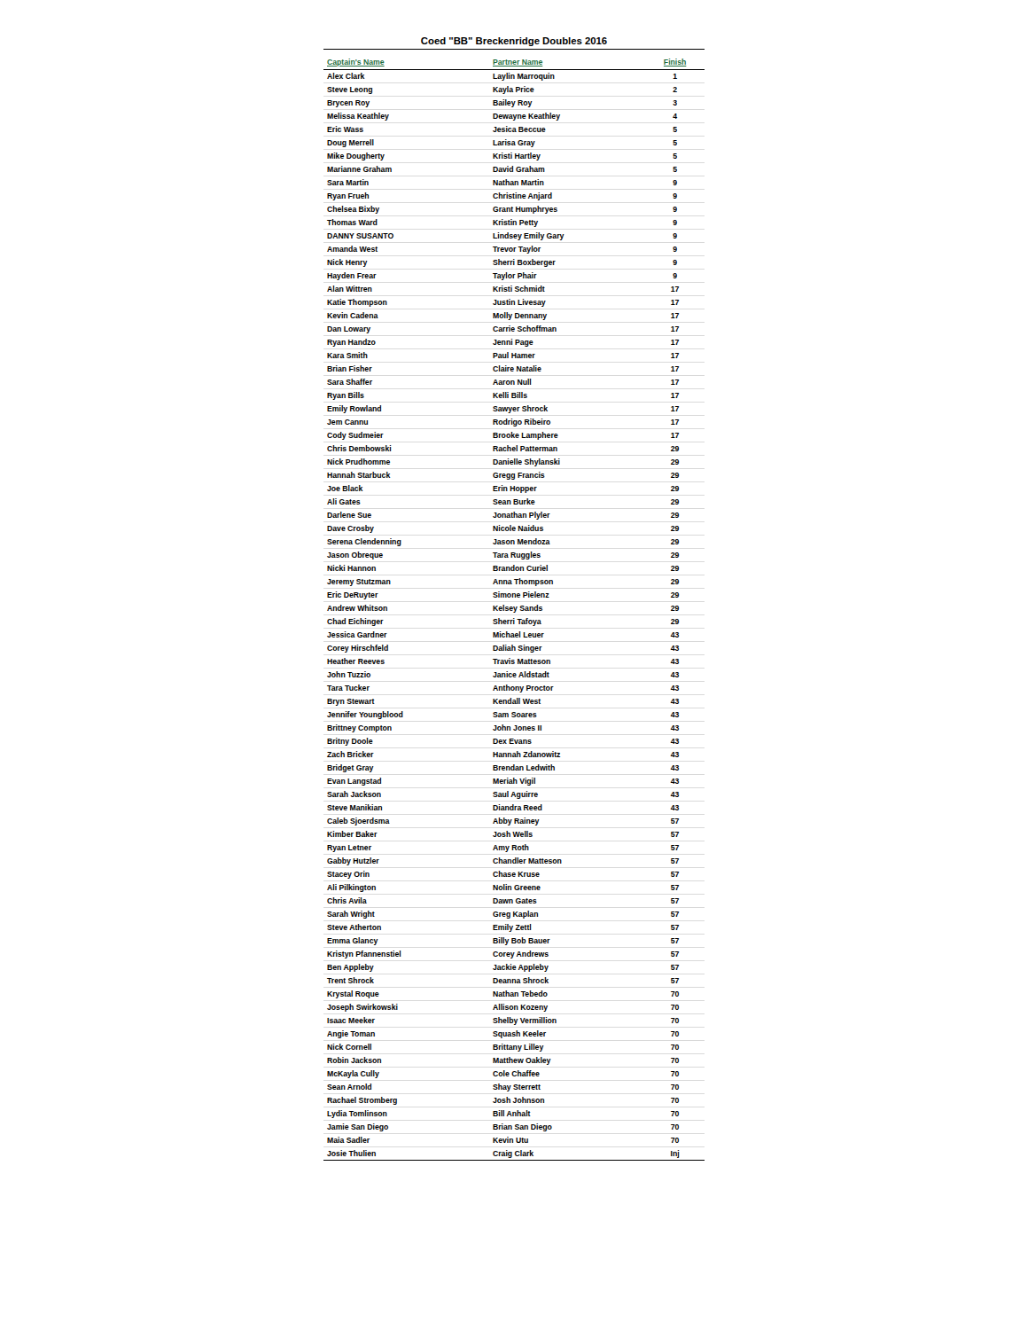Coed "BB" Breckenridge Doubles 2016
| Captain's Name | Partner Name | Finish |
| --- | --- | --- |
| Alex Clark | Laylin Marroquin | 1 |
| Steve Leong | Kayla Price | 2 |
| Brycen Roy | Bailey Roy | 3 |
| Melissa Keathley | Dewayne Keathley | 4 |
| Eric Wass | Jesica Beccue | 5 |
| Doug Merrell | Larisa Gray | 5 |
| Mike Dougherty | Kristi Hartley | 5 |
| Marianne Graham | David Graham | 5 |
| Sara Martin | Nathan Martin | 9 |
| Ryan Frueh | Christine Anjard | 9 |
| Chelsea Bixby | Grant Humphryes | 9 |
| Thomas Ward | Kristin Petty | 9 |
| DANNY SUSANTO | Lindsey Emily Gary | 9 |
| Amanda West | Trevor Taylor | 9 |
| Nick Henry | Sherri Boxberger | 9 |
| Hayden Frear | Taylor Phair | 9 |
| Alan Wittren | Kristi Schmidt | 17 |
| Katie Thompson | Justin Livesay | 17 |
| Kevin Cadena | Molly Dennany | 17 |
| Dan Lowary | Carrie Schoffman | 17 |
| Ryan Handzo | Jenni Page | 17 |
| Kara Smith | Paul Hamer | 17 |
| Brian Fisher | Claire Natalie | 17 |
| Sara Shaffer | Aaron Null | 17 |
| Ryan Bills | Kelli Bills | 17 |
| Emily Rowland | Sawyer Shrock | 17 |
| Jem Cannu | Rodrigo Ribeiro | 17 |
| Cody Sudmeier | Brooke Lamphere | 17 |
| Chris Dembowski | Rachel Patterman | 29 |
| Nick Prudhomme | Danielle Shylanski | 29 |
| Hannah Starbuck | Gregg Francis | 29 |
| Joe Black | Erin Hopper | 29 |
| Ali Gates | Sean Burke | 29 |
| Darlene Sue | Jonathan Plyler | 29 |
| Dave Crosby | Nicole Naidus | 29 |
| Serena Clendenning | Jason Mendoza | 29 |
| Jason Obreque | Tara Ruggles | 29 |
| Nicki Hannon | Brandon Curiel | 29 |
| Jeremy Stutzman | Anna Thompson | 29 |
| Eric DeRuyter | Simone Pielenz | 29 |
| Andrew Whitson | Kelsey Sands | 29 |
| Chad Eichinger | Sherri Tafoya | 29 |
| Jessica Gardner | Michael Leuer | 43 |
| Corey Hirschfeld | Daliah Singer | 43 |
| Heather Reeves | Travis Matteson | 43 |
| John Tuzzio | Janice Aldstadt | 43 |
| Tara Tucker | Anthony Proctor | 43 |
| Bryn Stewart | Kendall West | 43 |
| Jennifer Youngblood | Sam Soares | 43 |
| Brittney Compton | John Jones II | 43 |
| Britny Doole | Dex Evans | 43 |
| Zach Bricker | Hannah Zdanowitz | 43 |
| Bridget Gray | Brendan Ledwith | 43 |
| Evan Langstad | Meriah Vigil | 43 |
| Sarah Jackson | Saul Aguirre | 43 |
| Steve Manikian | Diandra Reed | 43 |
| Caleb Sjoerdsma | Abby Rainey | 57 |
| Kimber Baker | Josh Wells | 57 |
| Ryan Letner | Amy Roth | 57 |
| Gabby Hutzler | Chandler Matteson | 57 |
| Stacey Orin | Chase Kruse | 57 |
| Ali Pilkington | Nolin Greene | 57 |
| Chris Avila | Dawn Gates | 57 |
| Sarah Wright | Greg Kaplan | 57 |
| Steve Atherton | Emily Zettl | 57 |
| Emma Glancy | Billy Bob Bauer | 57 |
| Kristyn Pfannenstiel | Corey Andrews | 57 |
| Ben Appleby | Jackie Appleby | 57 |
| Trent Shrock | Deanna Shrock | 57 |
| Krystal Roque | Nathan Tebedo | 70 |
| Joseph Swirkowski | Allison Kozeny | 70 |
| Isaac Meeker | Shelby Vermillion | 70 |
| Angie Toman | Squash Keeler | 70 |
| Nick Cornell | Brittany Lilley | 70 |
| Robin Jackson | Matthew Oakley | 70 |
| McKayla Cully | Cole Chaffee | 70 |
| Sean Arnold | Shay Sterrett | 70 |
| Rachael Stromberg | Josh Johnson | 70 |
| Lydia Tomlinson | Bill Anhalt | 70 |
| Jamie San Diego | Brian San Diego | 70 |
| Maia Sadler | Kevin Utu | 70 |
| Josie Thulien | Craig Clark | Inj |